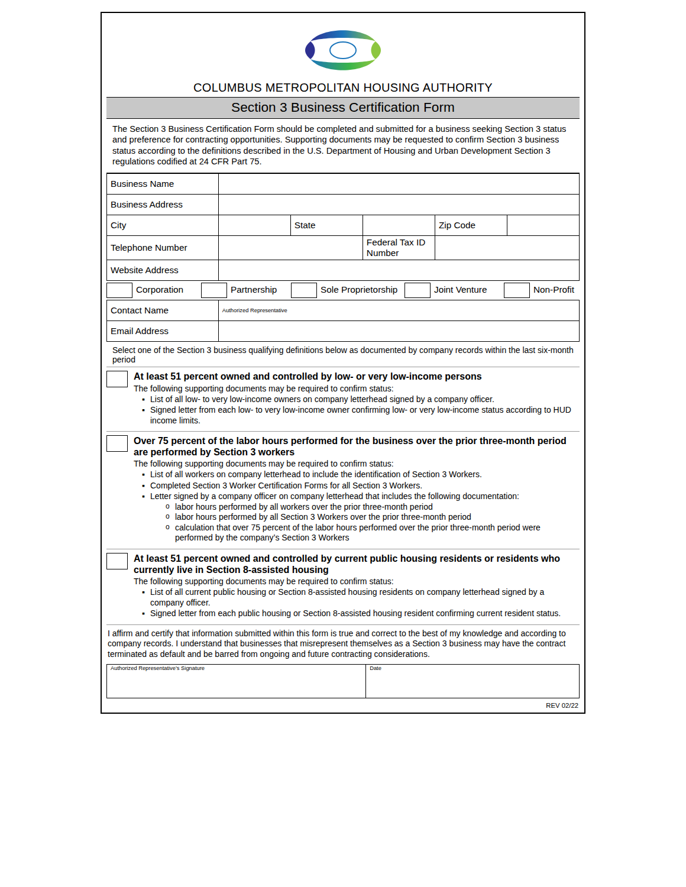COLUMBUS METROPOLITAN HOUSING AUTHORITY
Section 3 Business Certification Form
The Section 3 Business Certification Form should be completed and submitted for a business seeking Section 3 status and preference for contracting opportunities. Supporting documents may be requested to confirm Section 3 business status according to the definitions described in the U.S. Department of Housing and Urban Development Section 3 regulations codified at 24 CFR Part 75.
| Business Name | |
| Business Address | |
| City | | State | | Zip Code | |
| Telephone Number | | Federal Tax ID Number | |
| Website Address | |
| Corporation | Partnership | Sole Proprietorship | Joint Venture | Non-Profit |
| Contact Name | Authorized Representative |
| Email Address | |
Select one of the Section 3 business qualifying definitions below as documented by company records within the last six-month period
At least 51 percent owned and controlled by low- or very low-income persons
The following supporting documents may be required to confirm status:
List of all low- to very low-income owners on company letterhead signed by a company officer.
Signed letter from each low- to very low-income owner confirming low- or very low-income status according to HUD income limits.
Over 75 percent of the labor hours performed for the business over the prior three-month period are performed by Section 3 workers
The following supporting documents may be required to confirm status:
List of all workers on company letterhead to include the identification of Section 3 Workers.
Completed Section 3 Worker Certification Forms for all Section 3 Workers.
Letter signed by a company officer on company letterhead that includes the following documentation:
labor hours performed by all workers over the prior three-month period
labor hours performed by all Section 3 Workers over the prior three-month period
calculation that over 75 percent of the labor hours performed over the prior three-month period were performed by the company’s Section 3 Workers
At least 51 percent owned and controlled by current public housing residents or residents who currently live in Section 8-assisted housing
The following supporting documents may be required to confirm status:
List of all current public housing or Section 8-assisted housing residents on company letterhead signed by a company officer.
Signed letter from each public housing or Section 8-assisted housing resident confirming current resident status.
I affirm and certify that information submitted within this form is true and correct to the best of my knowledge and according to company records. I understand that businesses that misrepresent themselves as a Section 3 business may have the contract terminated as default and be barred from ongoing and future contracting considerations.
| Authorized Representative’s Signature | Date |
REV 02/22